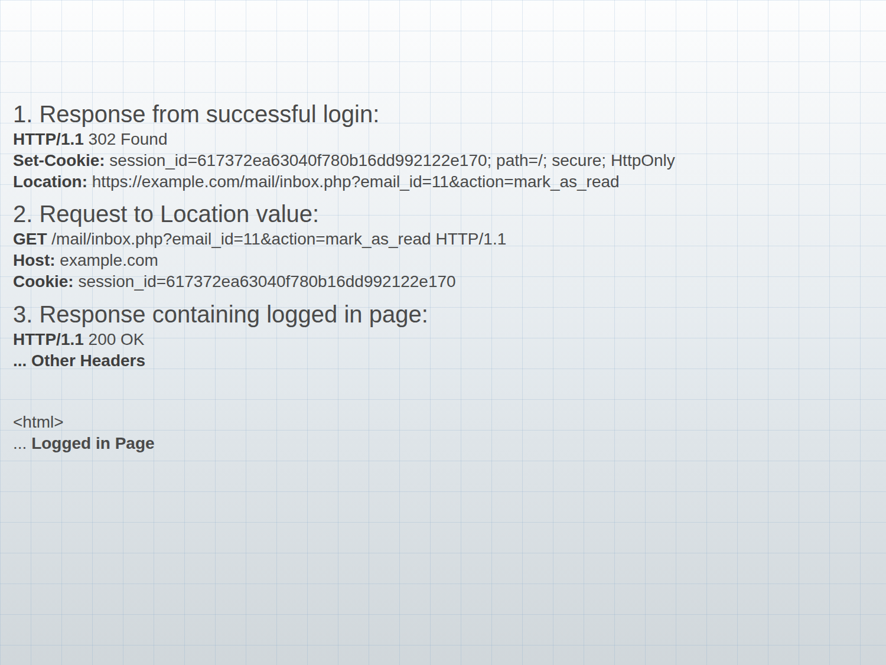1. Response from successful login:
HTTP/1.1 302 Found
Set-Cookie: session_id=617372ea63040f780b16dd992122e170; path=/; secure; HttpOnly
Location: https://example.com/mail/inbox.php?email_id=11&action=mark_as_read
2. Request to Location value:
GET /mail/inbox.php?email_id=11&action=mark_as_read HTTP/1.1
Host: example.com
Cookie: session_id=617372ea63040f780b16dd992122e170
3. Response containing logged in page:
HTTP/1.1 200 OK
... Other Headers
<html>
... Logged in Page